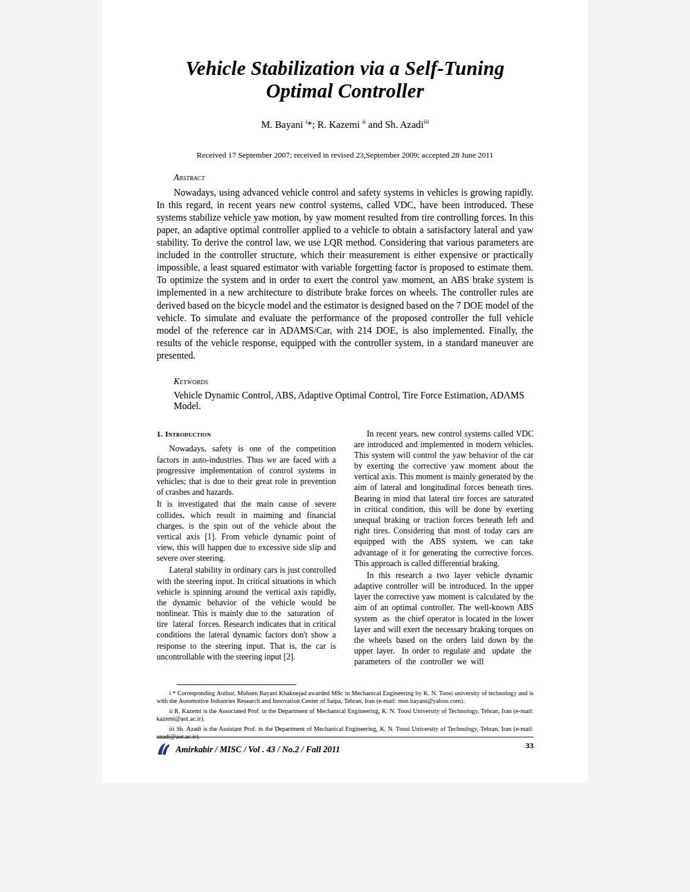Vehicle Stabilization via a Self-Tuning Optimal Controller
M. Bayani i*; R. Kazemi ii and Sh. Azadiiii
Received 17 September 2007; received in revised 23,September 2009; accepted 28 June 2011
Abstract
Nowadays, using advanced vehicle control and safety systems in vehicles is growing rapidly. In this regard, in recent years new control systems, called VDC, have been introduced. These systems stabilize vehicle yaw motion, by yaw moment resulted from tire controlling forces. In this paper, an adaptive optimal controller applied to a vehicle to obtain a satisfactory lateral and yaw stability. To derive the control law, we use LQR method. Considering that various parameters are included in the controller structure, which their measurement is either expensive or practically impossible, a least squared estimator with variable forgetting factor is proposed to estimate them. To optimize the system and in order to exert the control yaw moment, an ABS brake system is implemented in a new architecture to distribute brake forces on wheels. The controller rules are derived based on the bicycle model and the estimator is designed based on the 7 DOE model of the vehicle. To simulate and evaluate the performance of the proposed controller the full vehicle model of the reference car in ADAMS/Car, with 214 DOE, is also implemented. Finally, the results of the vehicle response, equipped with the controller system, in a standard maneuver are presented.
Keywords
Vehicle Dynamic Control, ABS, Adaptive Optimal Control, Tire Force Estimation, ADAMS Model.
1. Introduction
Nowadays, safety is one of the competition factors in auto-industries. Thus we are faced with a progressive implementation of control systems in vehicles; that is due to their great role in prevention of crashes and hazards.
It is investigated that the main cause of severe collides, which result in maiming and financial charges, is the spin out of the vehicle about the vertical axis [1]. From vehicle dynamic point of view, this will happen due to excessive side slip and severe over steering.
Lateral stability in ordinary cars is just controlled with the steering input. In critical situations in which vehicle is spinning around the vertical axis rapidly, the dynamic behavior of the vehicle would be nonlinear. This is mainly due to the saturation of tire lateral forces. Research indicates that in critical conditions the lateral dynamic factors don't show a response to the steering input. That is, the car is uncontrollable with the steering input [2].
In recent years, new control systems called VDC are introduced and implemented in modern vehicles. This system will control the yaw behavior of the car by exerting the corrective yaw moment about the vertical axis. This moment is mainly generated by the aim of lateral and longitudinal forces beneath tires. Bearing in mind that lateral tire forces are saturated in critical condition, this will be done by exerting unequal braking or traction forces beneath left and right tires. Considering that most of today cars are equipped with the ABS system, we can take advantage of it for generating the corrective forces. This approach is called differential braking.
In this research a two layer vehicle dynamic adaptive controller will be introduced. In the upper layer the corrective yaw moment is calculated by the aim of an optimal controller. The well-known ABS system as the chief operator is located in the lower layer and will exert the necessary braking torques on the wheels based on the orders laid down by the upper layer. In order to regulate and update the parameters of the controller we will
i * Corresponding Author, Mohsen Bayani Khaknejad awarded MSc in Mechanical Engineering by K. N. Toosi university of technology and is with the Automotive Industries Research and Innovation Center of Saipa, Tehran, Iran (e-mail: msn.bayani@yahoo.com).
ii R. Kazemi is the Associated Prof. in the Department of Mechanical Engineering, K. N. Toosi University of Technology, Tehran, Iran (e-mail: kazemi@aut.ac.ir).
iii Sh. Azadi is the Assistant Prof. in the Department of Mechanical Engineering, K. N. Toosi University of Technology, Tehran, Iran (e-mail: azadi@aut.ac.ir).
Amirkabir / MISC / Vol . 43 / No.2 / Fall 2011
33